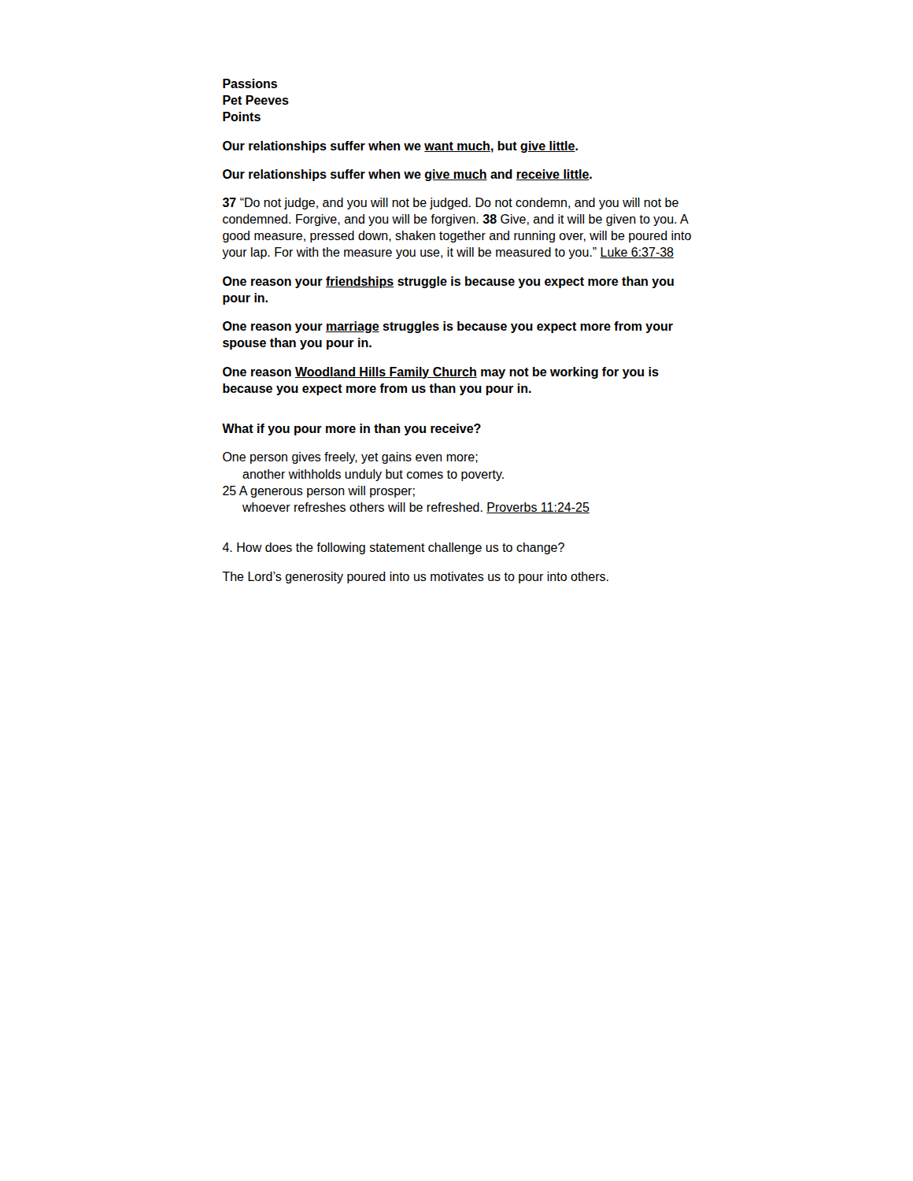Passions
Pet Peeves
Points
Our relationships suffer when we want much, but give little.
Our relationships suffer when we give much and receive little.
37 “Do not judge, and you will not be judged. Do not condemn, and you will not be condemned. Forgive, and you will be forgiven. 38 Give, and it will be given to you. A good measure, pressed down, shaken together and running over, will be poured into your lap. For with the measure you use, it will be measured to you.” Luke 6:37-38
One reason your friendships struggle is because you expect more than you pour in.
One reason your marriage struggles is because you expect more from your spouse than you pour in.
One reason Woodland Hills Family Church may not be working for you is because you expect more from us than you pour in.
What if you pour more in than you receive?
One person gives freely, yet gains even more;
another withholds unduly but comes to poverty.
25 A generous person will prosper;
whoever refreshes others will be refreshed. Proverbs 11:24-25
4. How does the following statement challenge us to change?
The Lord’s generosity poured into us motivates us to pour into others.